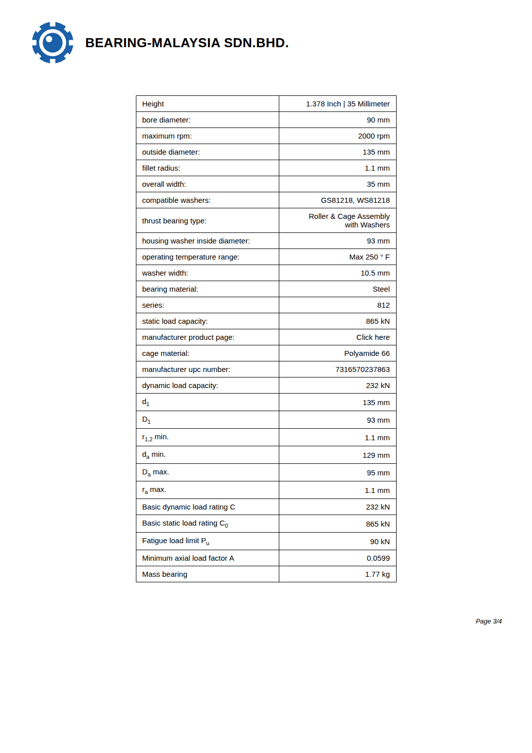BEARING-MALAYSIA SDN.BHD.
| Height | 1.378 Inch / 35 Millimeter |
| bore diameter: | 90 mm |
| maximum rpm: | 2000 rpm |
| outside diameter: | 135 mm |
| fillet radius: | 1.1 mm |
| overall width: | 35 mm |
| compatible washers: | GS81218, WS81218 |
| thrust bearing type: | Roller & Cage Assembly with Washers |
| housing washer inside diameter: | 93 mm |
| operating temperature range: | Max 250 ° F |
| washer width: | 10.5 mm |
| bearing material: | Steel |
| series: | 812 |
| static load capacity: | 865 kN |
| manufacturer product page: | Click here |
| cage material: | Polyamide 66 |
| manufacturer upc number: | 7316570237863 |
| dynamic load capacity: | 232 kN |
| d 1 | 135 mm |
| D 1 | 93 mm |
| r 1,2 min. | 1.1 mm |
| d a min. | 129 mm |
| D a max. | 95 mm |
| r a max. | 1.1 mm |
| Basic dynamic load rating C | 232 kN |
| Basic static load rating C 0 | 865 kN |
| Fatigue load limit P u | 90 kN |
| Minimum axial load factor A | 0.0599 |
| Mass bearing | 1.77 kg |
Page 3/4